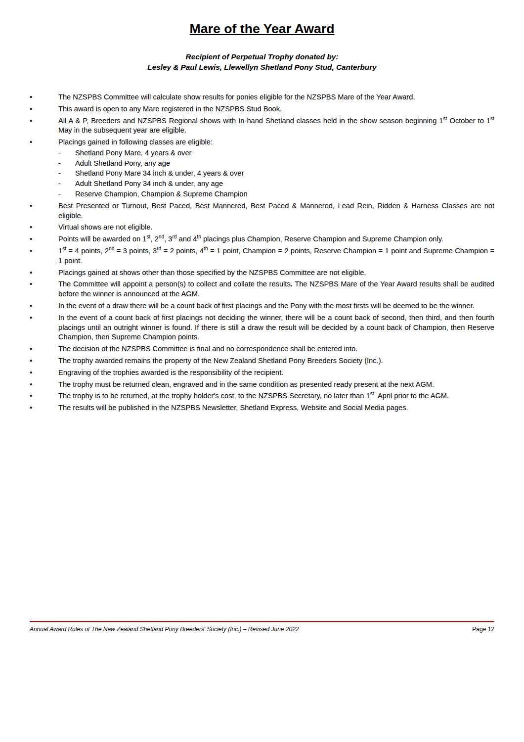Mare of the Year Award
Recipient of Perpetual Trophy donated by:
Lesley & Paul Lewis, Llewellyn Shetland Pony Stud, Canterbury
The NZSPBS Committee will calculate show results for ponies eligible for the NZSPBS Mare of the Year Award.
This award is open to any Mare registered in the NZSPBS Stud Book.
All A & P, Breeders and NZSPBS Regional shows with In-hand Shetland classes held in the show season beginning 1st October to 1st May in the subsequent year are eligible.
Placings gained in following classes are eligible:
Shetland Pony Mare, 4 years & over
Adult Shetland Pony, any age
Shetland Pony Mare 34 inch & under, 4 years & over
Adult Shetland Pony 34 inch & under, any age
Reserve Champion, Champion & Supreme Champion
Best Presented or Turnout, Best Paced, Best Mannered, Best Paced & Mannered, Lead Rein, Ridden & Harness Classes are not eligible.
Virtual shows are not eligible.
Points will be awarded on 1st, 2nd, 3rd and 4th placings plus Champion, Reserve Champion and Supreme Champion only.
1st = 4 points, 2nd = 3 points, 3rd = 2 points, 4th = 1 point, Champion = 2 points, Reserve Champion = 1 point and Supreme Champion = 1 point.
Placings gained at shows other than those specified by the NZSPBS Committee are not eligible.
The Committee will appoint a person(s) to collect and collate the results. The NZSPBS Mare of the Year Award results shall be audited before the winner is announced at the AGM.
In the event of a draw there will be a count back of first placings and the Pony with the most firsts will be deemed to be the winner.
In the event of a count back of first placings not deciding the winner, there will be a count back of second, then third, and then fourth placings until an outright winner is found. If there is still a draw the result will be decided by a count back of Champion, then Reserve Champion, then Supreme Champion points.
The decision of the NZSPBS Committee is final and no correspondence shall be entered into.
The trophy awarded remains the property of the New Zealand Shetland Pony Breeders Society (Inc.).
Engraving of the trophies awarded is the responsibility of the recipient.
The trophy must be returned clean, engraved and in the same condition as presented ready present at the next AGM.
The trophy is to be returned, at the trophy holder's cost, to the NZSPBS Secretary, no later than 1st April prior to the AGM.
The results will be published in the NZSPBS Newsletter, Shetland Express, Website and Social Media pages.
Annual Award Rules of The New Zealand Shetland Pony Breeders' Society (Inc.) – Revised June 2022 Page 12